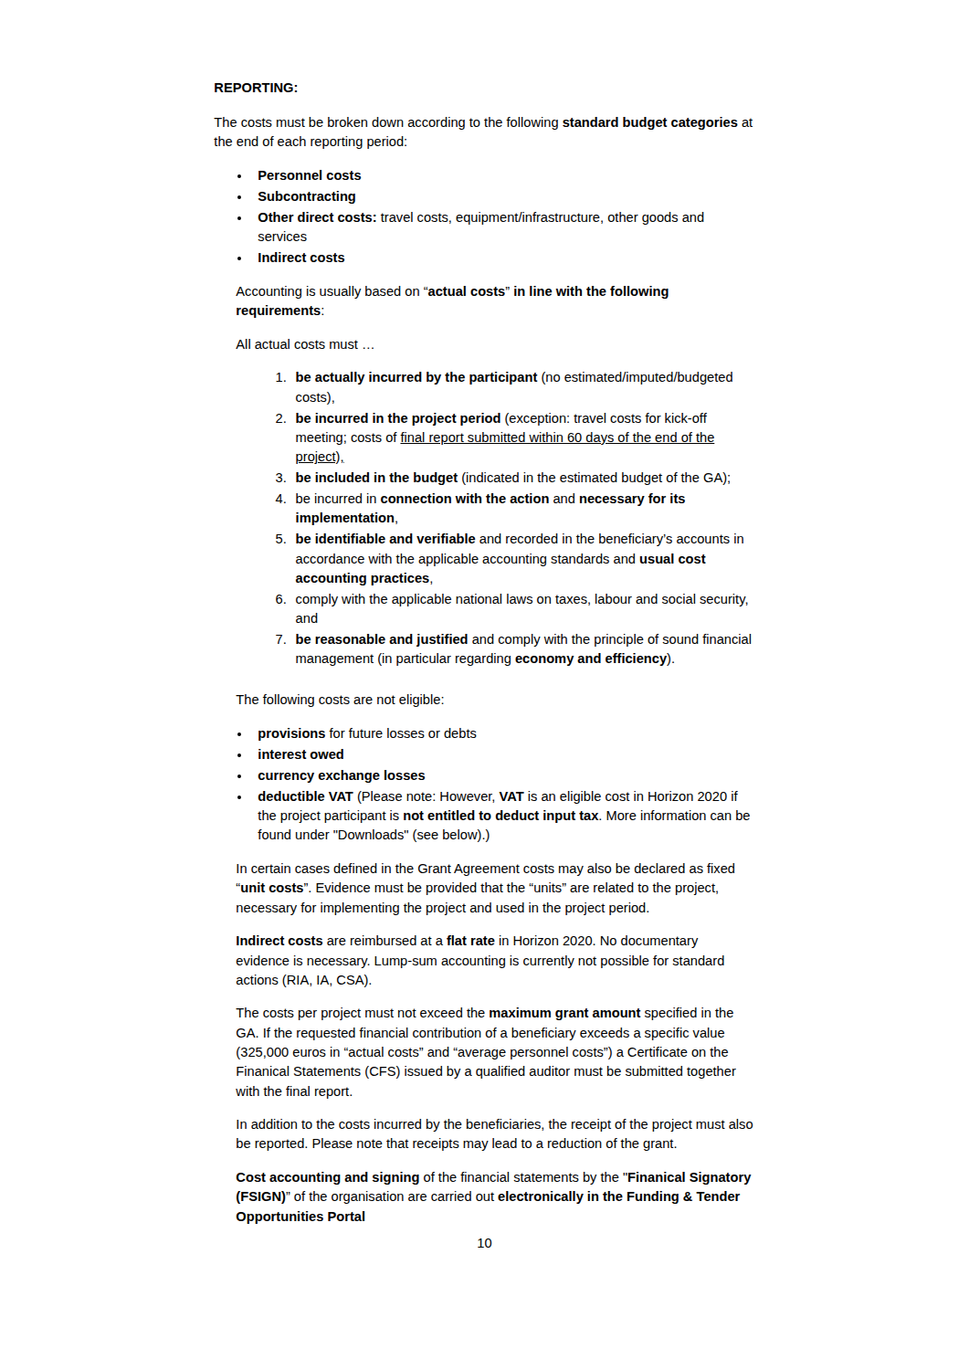REPORTING:
The costs must be broken down according to the following standard budget categories at the end of each reporting period:
Personnel costs
Subcontracting
Other direct costs: travel costs, equipment/infrastructure, other goods and services
Indirect costs
Accounting is usually based on “actual costs” in line with the following requirements:
All actual costs must …
be actually incurred by the participant (no estimated/imputed/budgeted costs),
be incurred in the project period (exception: travel costs for kick-off meeting; costs of final report submitted within 60 days of the end of the project),
be included in the budget (indicated in the estimated budget of the GA);
be incurred in connection with the action and necessary for its implementation,
be identifiable and verifiable and recorded in the beneficiary’s accounts in accordance with the applicable accounting standards and usual cost accounting practices,
comply with the applicable national laws on taxes, labour and social security, and
be reasonable and justified and comply with the principle of sound financial management (in particular regarding economy and efficiency).
The following costs are not eligible:
provisions for future losses or debts
interest owed
currency exchange losses
deductible VAT (Please note: However, VAT is an eligible cost in Horizon 2020 if the project participant is not entitled to deduct input tax. More information can be found under "Downloads" (see below).)
In certain cases defined in the Grant Agreement costs may also be declared as fixed “unit costs”. Evidence must be provided that the “units” are related to the project, necessary for implementing the project and used in the project period.
Indirect costs are reimbursed at a flat rate in Horizon 2020. No documentary evidence is necessary. Lump-sum accounting is currently not possible for standard actions (RIA, IA, CSA).
The costs per project must not exceed the maximum grant amount specified in the GA. If the requested financial contribution of a beneficiary exceeds a specific value (325,000 euros in “actual costs” and “average personnel costs”) a Certificate on the Finanical Statements (CFS) issued by a qualified auditor must be submitted together with the final report.
In addition to the costs incurred by the beneficiaries, the receipt of the project must also be reported. Please note that receipts may lead to a reduction of the grant.
Cost accounting and signing of the financial statements by the "Finanical Signatory (FSIGN)” of the organisation are carried out electronically in the Funding & Tender Opportunities Portal
10